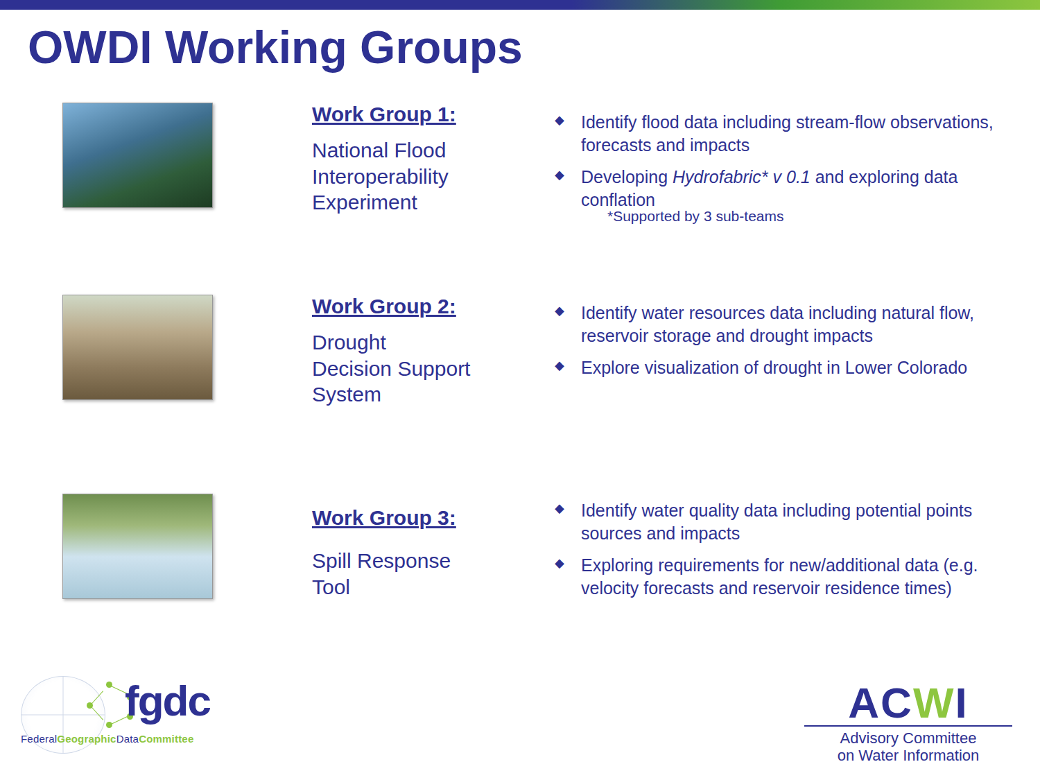OWDI Working Groups
Work Group 1:
National Flood
Interoperability
Experiment
Identify flood data including stream-flow observations, forecasts and impacts
Developing Hydrofabric* v 0.1 and exploring data conflation *Supported by 3 sub-teams
Work Group 2:
Drought
Decision Support
System
Identify water resources data including natural flow, reservoir storage and drought impacts
Explore visualization of drought in Lower Colorado
Work Group 3:
Spill Response
Tool
Identify water quality data including potential points sources and impacts
Exploring requirements for new/additional data (e.g. velocity forecasts and reservoir residence times)
fgdc
FederalGeographic DataCommittee
ACWI
Advisory Committee
on Water Information